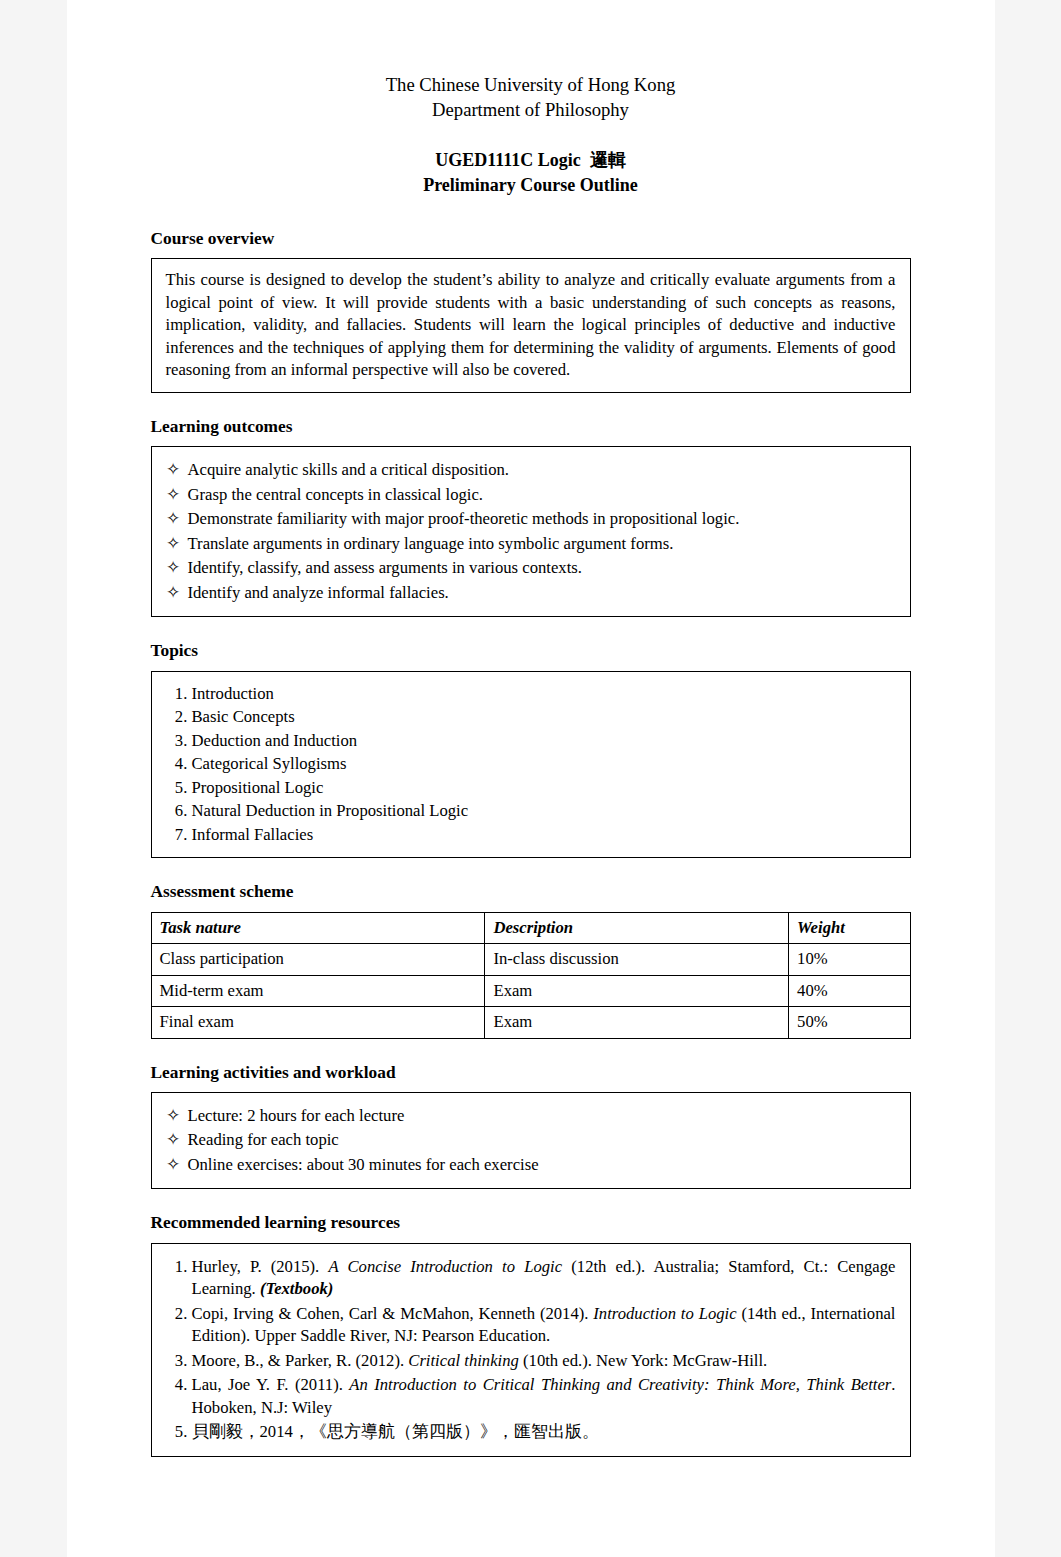The Chinese University of Hong Kong
Department of Philosophy
UGED1111C Logic 邏輯
Preliminary Course Outline
Course overview
This course is designed to develop the student’s ability to analyze and critically evaluate arguments from a logical point of view. It will provide students with a basic understanding of such concepts as reasons, implication, validity, and fallacies. Students will learn the logical principles of deductive and inductive inferences and the techniques of applying them for determining the validity of arguments. Elements of good reasoning from an informal perspective will also be covered.
Learning outcomes
Acquire analytic skills and a critical disposition.
Grasp the central concepts in classical logic.
Demonstrate familiarity with major proof-theoretic methods in propositional logic.
Translate arguments in ordinary language into symbolic argument forms.
Identify, classify, and assess arguments in various contexts.
Identify and analyze informal fallacies.
Topics
Introduction
Basic Concepts
Deduction and Induction
Categorical Syllogisms
Propositional Logic
Natural Deduction in Propositional Logic
Informal Fallacies
Assessment scheme
| Task nature | Description | Weight |
| --- | --- | --- |
| Class participation | In-class discussion | 10% |
| Mid-term exam | Exam | 40% |
| Final exam | Exam | 50% |
Learning activities and workload
Lecture: 2 hours for each lecture
Reading for each topic
Online exercises: about 30 minutes for each exercise
Recommended learning resources
Hurley, P. (2015). A Concise Introduction to Logic (12th ed.). Australia; Stamford, Ct.: Cengage Learning. (Textbook)
Copi, Irving & Cohen, Carl & McMahon, Kenneth (2014). Introduction to Logic (14th ed., International Edition). Upper Saddle River, NJ: Pearson Education.
Moore, B., & Parker, R. (2012). Critical thinking (10th ed.). New York: McGraw-Hill.
Lau, Joe Y. F. (2011). An Introduction to Critical Thinking and Creativity: Think More, Think Better. Hoboken, N.J: Wiley
貝剛毅，2014，《思方導航（第四版）》，匯智出版。